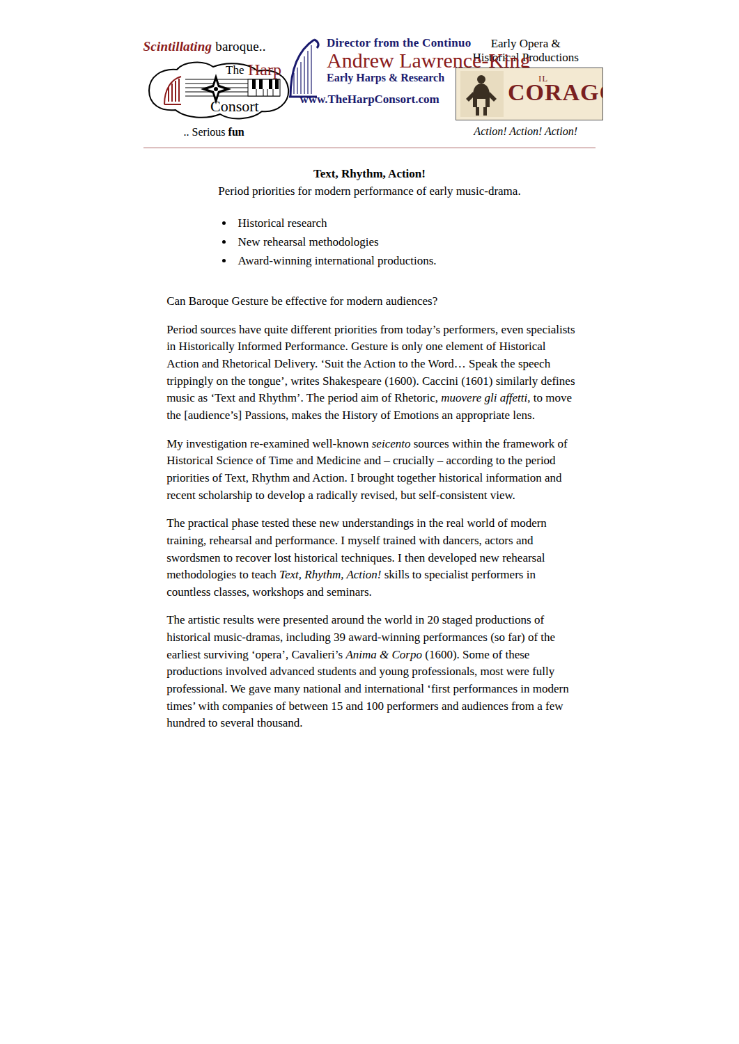Scintillating baroque..
The Harp Consort
.. Serious fun
Director from the Continuo
Andrew Lawrence-King
Early Harps & Research
www.TheHarpConsort.com
Early Opera &
Historical Productions
IL CORAGO
Action! Action! Action!
Text, Rhythm, Action!
Period priorities for modern performance of early music-drama.
Historical research
New rehearsal methodologies
Award-winning international productions.
Can Baroque Gesture be effective for modern audiences?
Period sources have quite different priorities from today’s performers, even specialists in Historically Informed Performance. Gesture is only one element of Historical Action and Rhetorical Delivery. ‘Suit the Action to the Word… Speak the speech trippingly on the tongue’, writes Shakespeare (1600). Caccini (1601) similarly defines music as ‘Text and Rhythm’. The period aim of Rhetoric, muovere gli affetti, to move the [audience’s] Passions, makes the History of Emotions an appropriate lens.
My investigation re-examined well-known seicento sources within the framework of Historical Science of Time and Medicine and – crucially – according to the period priorities of Text, Rhythm and Action. I brought together historical information and recent scholarship to develop a radically revised, but self-consistent view.
The practical phase tested these new understandings in the real world of modern training, rehearsal and performance. I myself trained with dancers, actors and swordsmen to recover lost historical techniques. I then developed new rehearsal methodologies to teach Text, Rhythm, Action! skills to specialist performers in countless classes, workshops and seminars.
The artistic results were presented around the world in 20 staged productions of historical music-dramas, including 39 award-winning performances (so far) of the earliest surviving ‘opera’, Cavalieri’s Anima & Corpo (1600). Some of these productions involved advanced students and young professionals, most were fully professional. We gave many national and international ‘first performances in modern times’ with companies of between 15 and 100 performers and audiences from a few hundred to several thousand.